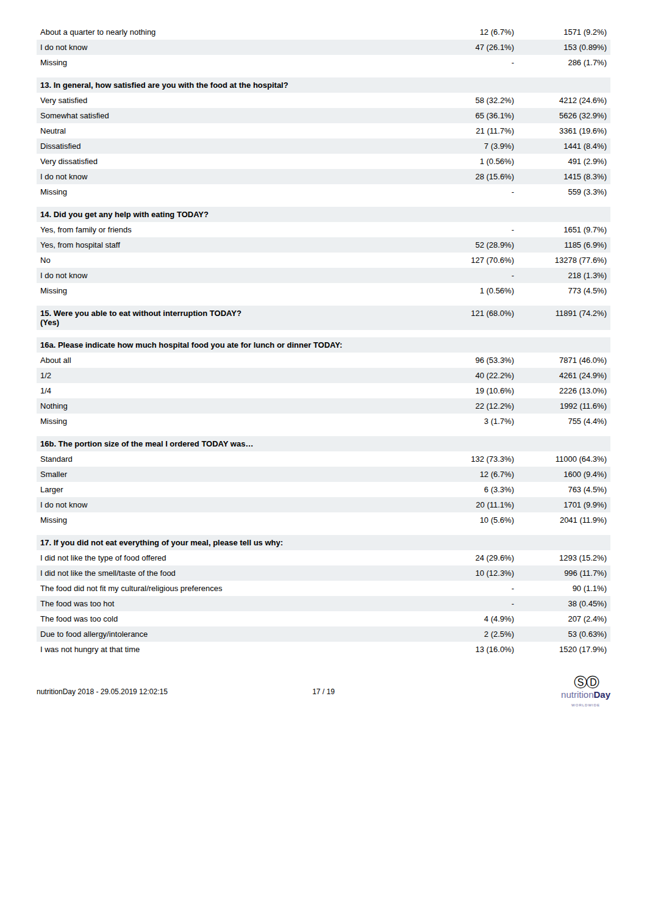| About a quarter to nearly nothing | 12 (6.7%) | 1571 (9.2%) |
| I do not know | 47 (26.1%) | 153 (0.89%) |
| Missing | - | 286 (1.7%) |
| 13. In general, how satisfied are you with the food at the hospital? |
| Very satisfied | 58 (32.2%) | 4212 (24.6%) |
| Somewhat satisfied | 65 (36.1%) | 5626 (32.9%) |
| Neutral | 21 (11.7%) | 3361 (19.6%) |
| Dissatisfied | 7 (3.9%) | 1441 (8.4%) |
| Very dissatisfied | 1 (0.56%) | 491 (2.9%) |
| I do not know | 28 (15.6%) | 1415 (8.3%) |
| Missing | - | 559 (3.3%) |
| 14. Did you get any help with eating TODAY? |
| Yes, from family or friends | - | 1651 (9.7%) |
| Yes, from hospital staff | 52 (28.9%) | 1185 (6.9%) |
| No | 127 (70.6%) | 13278 (77.6%) |
| I do not know | - | 218 (1.3%) |
| Missing | 1 (0.56%) | 773 (4.5%) |
| 15. Were you able to eat without interruption TODAY? (Yes) | 121 (68.0%) | 11891 (74.2%) |
| 16a. Please indicate how much hospital food you ate for lunch or dinner TODAY: |
| About all | 96 (53.3%) | 7871 (46.0%) |
| 1/2 | 40 (22.2%) | 4261 (24.9%) |
| 1/4 | 19 (10.6%) | 2226 (13.0%) |
| Nothing | 22 (12.2%) | 1992 (11.6%) |
| Missing | 3 (1.7%) | 755 (4.4%) |
| 16b. The portion size of the meal I ordered TODAY was… |
| Standard | 132 (73.3%) | 11000 (64.3%) |
| Smaller | 12 (6.7%) | 1600 (9.4%) |
| Larger | 6 (3.3%) | 763 (4.5%) |
| I do not know | 20 (11.1%) | 1701 (9.9%) |
| Missing | 10 (5.6%) | 2041 (11.9%) |
| 17. If you did not eat everything of your meal, please tell us why: |
| I did not like the type of food offered | 24 (29.6%) | 1293 (15.2%) |
| I did not like the smell/taste of the food | 10 (12.3%) | 996 (11.7%) |
| The food did not fit my cultural/religious preferences | - | 90 (1.1%) |
| The food was too hot | - | 38 (0.45%) |
| The food was too cold | 4 (4.9%) | 207 (2.4%) |
| Due to food allergy/intolerance | 2 (2.5%) | 53 (0.63%) |
| I was not hungry at that time | 13 (16.0%) | 1520 (17.9%) |
nutritionDay 2018 - 29.05.2019 12:02:15
17 / 19
ⓈⒹ
nutrition Day
WORLDWIDE